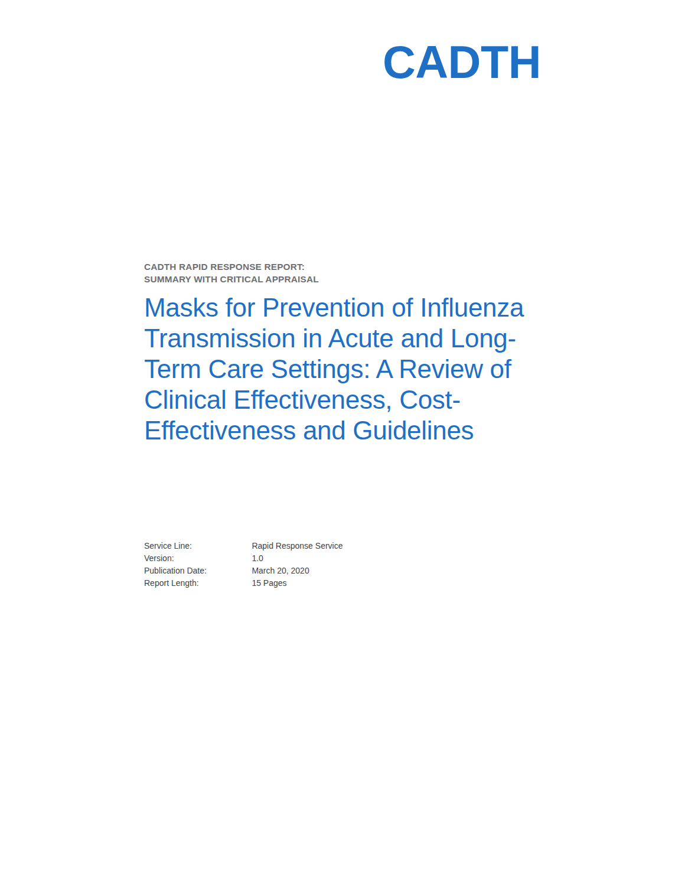CADTH
CADTH Rapid Response Report:
Summary with Critical Appraisal
Masks for Prevention of Influenza Transmission in Acute and Long-Term Care Settings: A Review of Clinical Effectiveness, Cost-Effectiveness and Guidelines
| Service Line: | Rapid Response Service |
| Version: | 1.0 |
| Publication Date: | March 20, 2020 |
| Report Length: | 15 Pages |